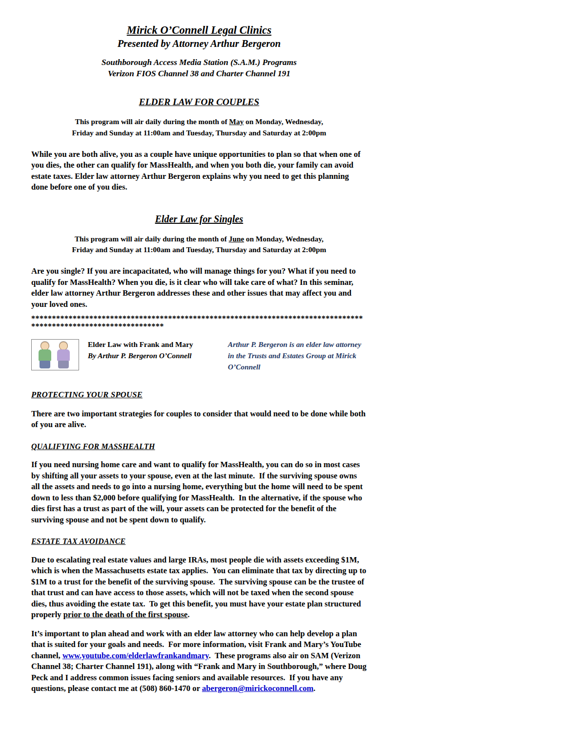Mirick O’Connell Legal Clinics
Presented by Attorney Arthur Bergeron
Southborough Access Media Station (S.A.M.) Programs
Verizon FIOS Channel 38 and Charter Channel 191
ELDER LAW FOR COUPLES
This program will air daily during the month of May on Monday, Wednesday,
Friday and Sunday at 11:00am and Tuesday, Thursday and Saturday at 2:00pm
While you are both alive, you as a couple have unique opportunities to plan so that when one of you dies, the other can qualify for MassHealth, and when you both die, your family can avoid estate taxes. Elder law attorney Arthur Bergeron explains why you need to get this planning done before one of you dies.
Elder Law for Singles
This program will air daily during the month of June on Monday, Wednesday,
Friday and Sunday at 11:00am and Tuesday, Thursday and Saturday at 2:00pm
Are you single? If you are incapacitated, who will manage things for you? What if you need to qualify for MassHealth? When you die, is it clear who will take care of what? In this seminar, elder law attorney Arthur Bergeron addresses these and other issues that may affect you and your loved ones.
****************************************************************************************************************
Elder Law with Frank and Mary
By Arthur P. Bergeron O’Connell
Arthur P. Bergeron is an elder law attorney
in the Trusts and Estates Group at Mirick O’Connell
PROTECTING YOUR SPOUSE
There are two important strategies for couples to consider that would need to be done while both of you are alive.
QUALIFYING FOR MASSHEALTH
If you need nursing home care and want to qualify for MassHealth, you can do so in most cases by shifting all your assets to your spouse, even at the last minute. If the surviving spouse owns all the assets and needs to go into a nursing home, everything but the home will need to be spent down to less than $2,000 before qualifying for MassHealth. In the alternative, if the spouse who dies first has a trust as part of the will, your assets can be protected for the benefit of the surviving spouse and not be spent down to qualify.
ESTATE TAX AVOIDANCE
Due to escalating real estate values and large IRAs, most people die with assets exceeding $1M, which is when the Massachusetts estate tax applies. You can eliminate that tax by directing up to $1M to a trust for the benefit of the surviving spouse. The surviving spouse can be the trustee of that trust and can have access to those assets, which will not be taxed when the second spouse dies, thus avoiding the estate tax. To get this benefit, you must have your estate plan structured properly prior to the death of the first spouse.
It’s important to plan ahead and work with an elder law attorney who can help develop a plan that is suited for your goals and needs. For more information, visit Frank and Mary’s YouTube channel, www.youtube.com/elderlawfrankandmary. These programs also air on SAM (Verizon Channel 38; Charter Channel 191), along with “Frank and Mary in Southborough,” where Doug Peck and I address common issues facing seniors and available resources. If you have any questions, please contact me at (508) 860-1470 or abergeron@mirickoconnell.com.